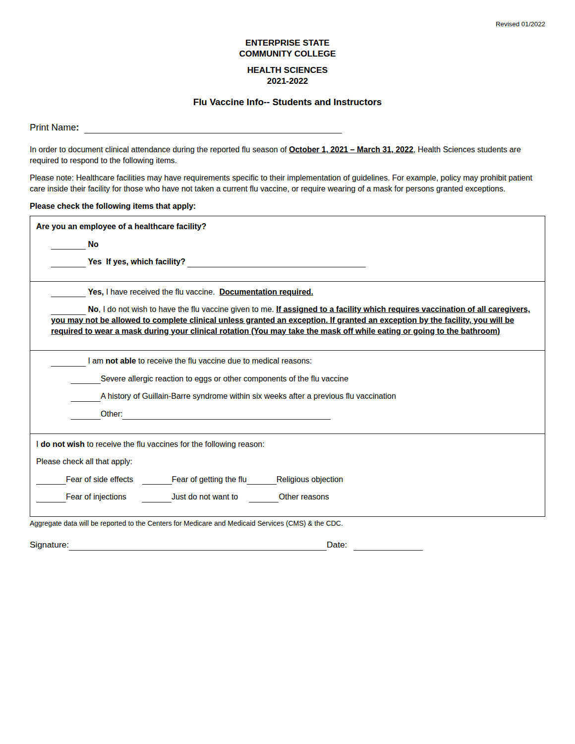Revised 01/2022
ENTERPRISE STATE
COMMUNITY COLLEGE
HEALTH SCIENCES
2021-2022
Flu Vaccine Info-- Students and Instructors
Print Name:
In order to document clinical attendance during the reported flu season of October 1, 2021 – March 31, 2022, Health Sciences students are required to respond to the following items.
Please note: Healthcare facilities may have requirements specific to their implementation of guidelines. For example, policy may prohibit patient care inside their facility for those who have not taken a current flu vaccine, or require wearing of a mask for persons granted exceptions.
Please check the following items that apply:
| Are you an employee of a healthcare facility? No Yes If yes, which facility? |
| Yes, I have received the flu vaccine. Documentation required. No , I do not wish to have the flu vaccine given to me. If assigned to a facility which requires vaccination of all caregivers, you may not be allowed to complete clinical unless granted an exception. If granted an exception by the facility, you will be required to wear a mask during your clinical rotation (You may take the mask off while eating or going to the bathroom) |
| I am not able to receive the flu vaccine due to medical reasons: Severe allergic reaction to eggs or other components of the flu vaccine A history of Guillain-Barre syndrome within six weeks after a previous flu vaccination Other: |
| I do not wish to receive the flu vaccines for the following reason: Please check all that apply: Fear of side effects Fear of getting the flu Religious objection Fear of injections Just do not want to Other reasons |
Aggregate data will be reported to the Centers for Medicare and Medicaid Services (CMS) & the CDC.
Signature: Date: